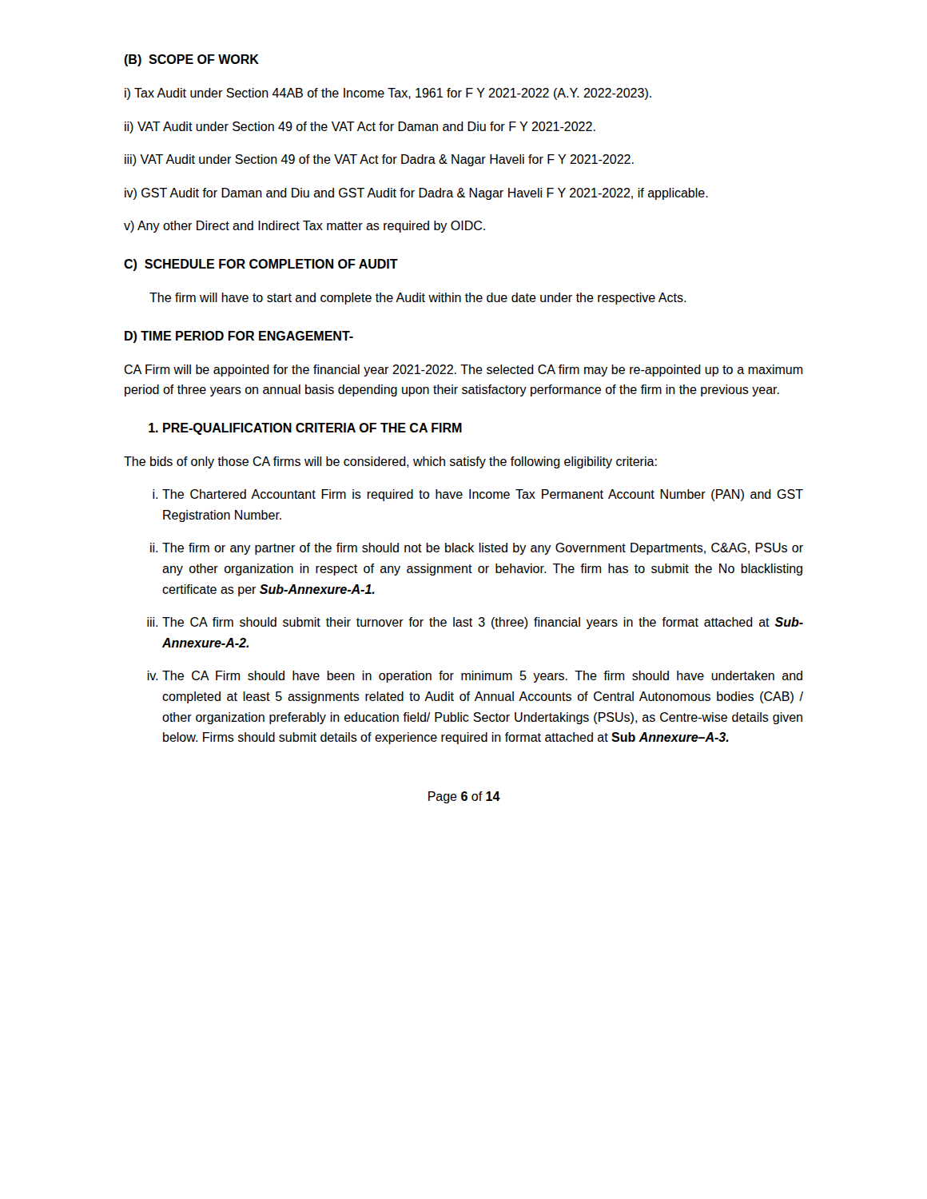(B) SCOPE OF WORK
i) Tax Audit under Section 44AB of the Income Tax, 1961 for F Y 2021-2022 (A.Y. 2022-2023).
ii) VAT Audit under Section 49 of the VAT Act for Daman and Diu for F Y 2021-2022.
iii) VAT Audit under Section 49 of the VAT Act for Dadra & Nagar Haveli for F Y 2021-2022.
iv) GST Audit for Daman and Diu and GST Audit for Dadra & Nagar Haveli F Y 2021-2022, if applicable.
v) Any other Direct and Indirect Tax matter as required by OIDC.
C) SCHEDULE FOR COMPLETION OF AUDIT
The firm will have to start and complete the Audit within the due date under the respective Acts.
D) TIME PERIOD FOR ENGAGEMENT-
CA Firm will be appointed for the financial year 2021-2022. The selected CA firm may be re-appointed up to a maximum period of three years on annual basis depending upon their satisfactory performance of the firm in the previous year.
PRE-QUALIFICATION CRITERIA OF THE CA FIRM
The bids of only those CA firms will be considered, which satisfy the following eligibility criteria:
The Chartered Accountant Firm is required to have Income Tax Permanent Account Number (PAN) and GST Registration Number.
The firm or any partner of the firm should not be black listed by any Government Departments, C&AG, PSUs or any other organization in respect of any assignment or behavior. The firm has to submit the No blacklisting certificate as per Sub-Annexure-A-1.
The CA firm should submit their turnover for the last 3 (three) financial years in the format attached at Sub-Annexure-A-2.
The CA Firm should have been in operation for minimum 5 years. The firm should have undertaken and completed at least 5 assignments related to Audit of Annual Accounts of Central Autonomous bodies (CAB) / other organization preferably in education field/ Public Sector Undertakings (PSUs), as Centre-wise details given below. Firms should submit details of experience required in format attached at Sub Annexure–A-3.
Page 6 of 14